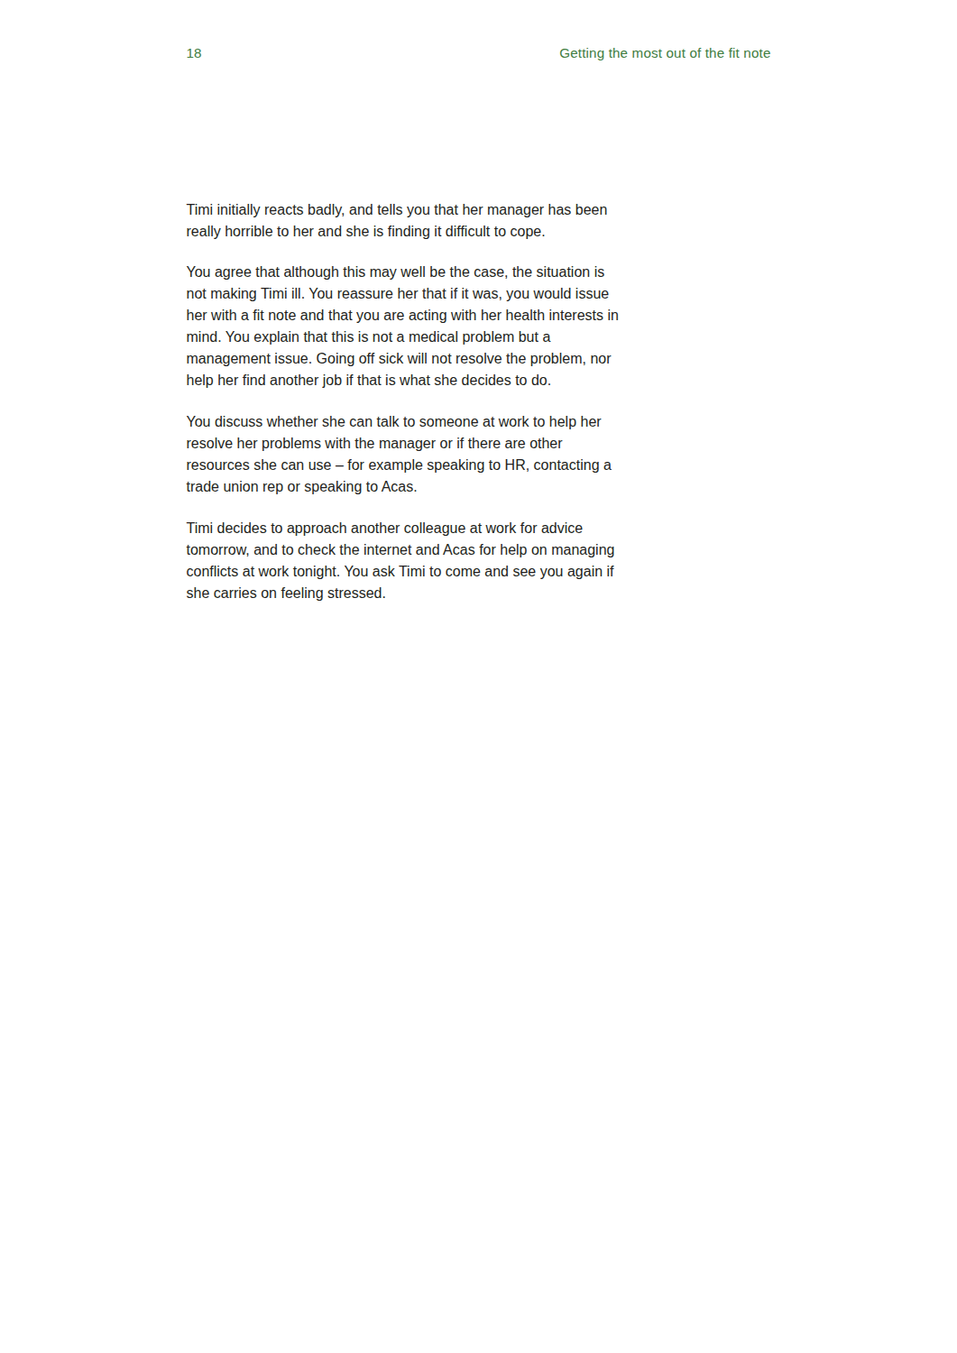18 Getting the most out of the fit note
Timi initially reacts badly, and tells you that her manager has been really horrible to her and she is finding it difficult to cope.
You agree that although this may well be the case, the situation is not making Timi ill. You reassure her that if it was, you would issue her with a fit note and that you are acting with her health interests in mind. You explain that this is not a medical problem but a management issue. Going off sick will not resolve the problem, nor help her find another job if that is what she decides to do.
You discuss whether she can talk to someone at work to help her resolve her problems with the manager or if there are other resources she can use – for example speaking to HR, contacting a trade union rep or speaking to Acas.
Timi decides to approach another colleague at work for advice tomorrow, and to check the internet and Acas for help on managing conflicts at work tonight. You ask Timi to come and see you again if she carries on feeling stressed.